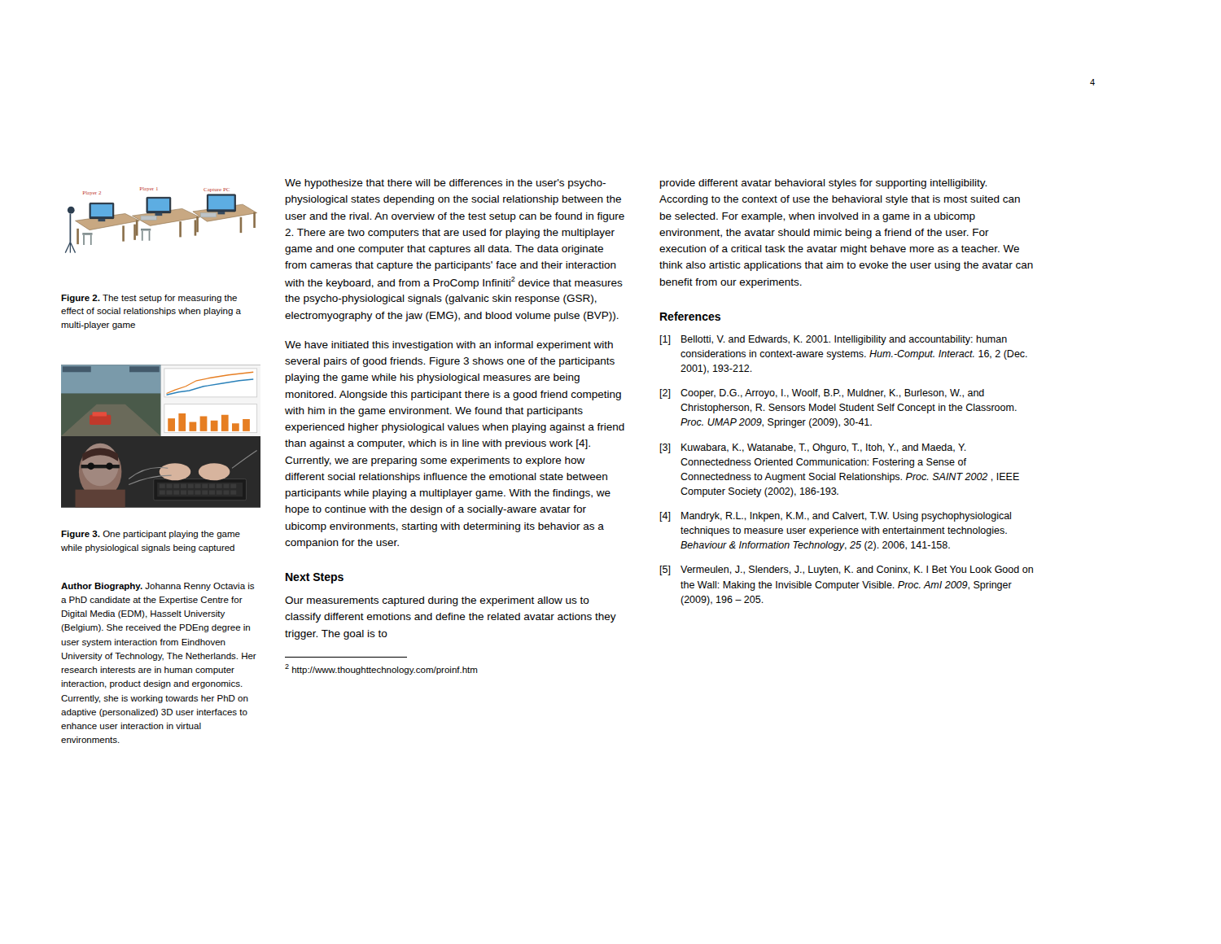4
Player 2 Player 1 Capture PC
Figure 2. The test setup for measuring the effect of social relationships when playing a multi-player game
Figure 3. One participant playing the game while physiological signals being captured
Author Biography. Johanna Renny Octavia is a PhD candidate at the Expertise Centre for Digital Media (EDM), Hasselt University (Belgium). She received the PDEng degree in user system interaction from Eindhoven University of Technology, The Netherlands. Her research interests are in human computer interaction, product design and ergonomics. Currently, she is working towards her PhD on adaptive (personalized) 3D user interfaces to enhance user interaction in virtual environments.
We hypothesize that there will be differences in the user's psycho-physiological states depending on the social relationship between the user and the rival. An overview of the test setup can be found in figure 2. There are two computers that are used for playing the multiplayer game and one computer that captures all data. The data originate from cameras that capture the participants' face and their interaction with the keyboard, and from a ProComp Infiniti2 device that measures the psycho-physiological signals (galvanic skin response (GSR), electromyography of the jaw (EMG), and blood volume pulse (BVP)).
We have initiated this investigation with an informal experiment with several pairs of good friends. Figure 3 shows one of the participants playing the game while his physiological measures are being monitored. Alongside this participant there is a good friend competing with him in the game environment. We found that participants experienced higher physiological values when playing against a friend than against a computer, which is in line with previous work [4]. Currently, we are preparing some experiments to explore how different social relationships influence the emotional state between participants while playing a multiplayer game. With the findings, we hope to continue with the design of a socially-aware avatar for ubicomp environments, starting with determining its behavior as a companion for the user.
Next Steps
Our measurements captured during the experiment allow us to classify different emotions and define the related avatar actions they trigger. The goal is to
2 http://www.thoughttechnology.com/proinf.htm
provide different avatar behavioral styles for supporting intelligibility. According to the context of use the behavioral style that is most suited can be selected. For example, when involved in a game in a ubicomp environment, the avatar should mimic being a friend of the user. For execution of a critical task the avatar might behave more as a teacher. We think also artistic applications that aim to evoke the user using the avatar can benefit from our experiments.
References
[1] Bellotti, V. and Edwards, K. 2001. Intelligibility and accountability: human considerations in context-aware systems. Hum.-Comput. Interact. 16, 2 (Dec. 2001), 193-212.
[2] Cooper, D.G., Arroyo, I., Woolf, B.P., Muldner, K., Burleson, W., and Christopherson, R. Sensors Model Student Self Concept in the Classroom. Proc. UMAP 2009, Springer (2009), 30-41.
[3] Kuwabara, K., Watanabe, T., Ohguro, T., Itoh, Y., and Maeda, Y. Connectedness Oriented Communication: Fostering a Sense of Connectedness to Augment Social Relationships. Proc. SAINT 2002 , IEEE Computer Society (2002), 186-193.
[4] Mandryk, R.L., Inkpen, K.M., and Calvert, T.W. Using psychophysiological techniques to measure user experience with entertainment technologies. Behaviour & Information Technology, 25 (2). 2006, 141-158.
[5] Vermeulen, J., Slenders, J., Luyten, K. and Coninx, K. I Bet You Look Good on the Wall: Making the Invisible Computer Visible. Proc. AmI 2009, Springer (2009), 196 – 205.